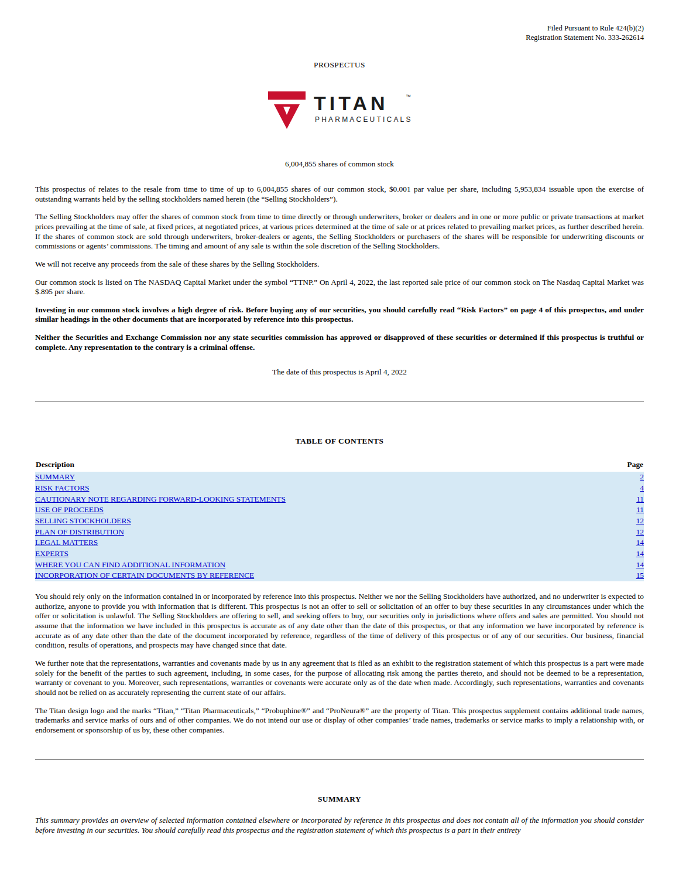Filed Pursuant to Rule 424(b)(2)
Registration Statement No. 333-262614
PROSPECTUS
TITAN ™ PHARMACEUTICALS
6,004,855 shares of common stock
This prospectus of relates to the resale from time to time of up to 6,004,855 shares of our common stock, $0.001 par value per share, including 5,953,834 issuable upon the exercise of outstanding warrants held by the selling stockholders named herein (the “Selling Stockholders”).
The Selling Stockholders may offer the shares of common stock from time to time directly or through underwriters, broker or dealers and in one or more public or private transactions at market prices prevailing at the time of sale, at fixed prices, at negotiated prices, at various prices determined at the time of sale or at prices related to prevailing market prices, as further described herein. If the shares of common stock are sold through underwriters, broker-dealers or agents, the Selling Stockholders or purchasers of the shares will be responsible for underwriting discounts or commissions or agents’ commissions. The timing and amount of any sale is within the sole discretion of the Selling Stockholders.
We will not receive any proceeds from the sale of these shares by the Selling Stockholders.
Our common stock is listed on The NASDAQ Capital Market under the symbol “TTNP.” On April 4, 2022, the last reported sale price of our common stock on The Nasdaq Capital Market was $.895 per share.
Investing in our common stock involves a high degree of risk. Before buying any of our securities, you should carefully read “Risk Factors” on page 4 of this prospectus, and under similar headings in the other documents that are incorporated by reference into this prospectus.
Neither the Securities and Exchange Commission nor any state securities commission has approved or disapproved of these securities or determined if this prospectus is truthful or complete. Any representation to the contrary is a criminal offense.
The date of this prospectus is April 4, 2022
TABLE OF CONTENTS
| Description | Page |
| --- | --- |
| SUMMARY | 2 |
| RISK FACTORS | 4 |
| CAUTIONARY NOTE REGARDING FORWARD-LOOKING STATEMENTS | 11 |
| USE OF PROCEEDS | 11 |
| SELLING STOCKHOLDERS | 12 |
| PLAN OF DISTRIBUTION | 12 |
| LEGAL MATTERS | 14 |
| EXPERTS | 14 |
| WHERE YOU CAN FIND ADDITIONAL INFORMATION | 14 |
| INCORPORATION OF CERTAIN DOCUMENTS BY REFERENCE | 15 |
You should rely only on the information contained in or incorporated by reference into this prospectus. Neither we nor the Selling Stockholders have authorized, and no underwriter is expected to authorize, anyone to provide you with information that is different. This prospectus is not an offer to sell or solicitation of an offer to buy these securities in any circumstances under which the offer or solicitation is unlawful. The Selling Stockholders are offering to sell, and seeking offers to buy, our securities only in jurisdictions where offers and sales are permitted. You should not assume that the information we have included in this prospectus is accurate as of any date other than the date of this prospectus, or that any information we have incorporated by reference is accurate as of any date other than the date of the document incorporated by reference, regardless of the time of delivery of this prospectus or of any of our securities. Our business, financial condition, results of operations, and prospects may have changed since that date.
We further note that the representations, warranties and covenants made by us in any agreement that is filed as an exhibit to the registration statement of which this prospectus is a part were made solely for the benefit of the parties to such agreement, including, in some cases, for the purpose of allocating risk among the parties thereto, and should not be deemed to be a representation, warranty or covenant to you. Moreover, such representations, warranties or covenants were accurate only as of the date when made. Accordingly, such representations, warranties and covenants should not be relied on as accurately representing the current state of our affairs.
The Titan design logo and the marks “Titan,” “Titan Pharmaceuticals,” “Probuphine®” and “ProNeura®” are the property of Titan. This prospectus supplement contains additional trade names, trademarks and service marks of ours and of other companies. We do not intend our use or display of other companies’ trade names, trademarks or service marks to imply a relationship with, or endorsement or sponsorship of us by, these other companies.
SUMMARY
This summary provides an overview of selected information contained elsewhere or incorporated by reference in this prospectus and does not contain all of the information you should consider before investing in our securities. You should carefully read this prospectus and the registration statement of which this prospectus is a part in their entirety